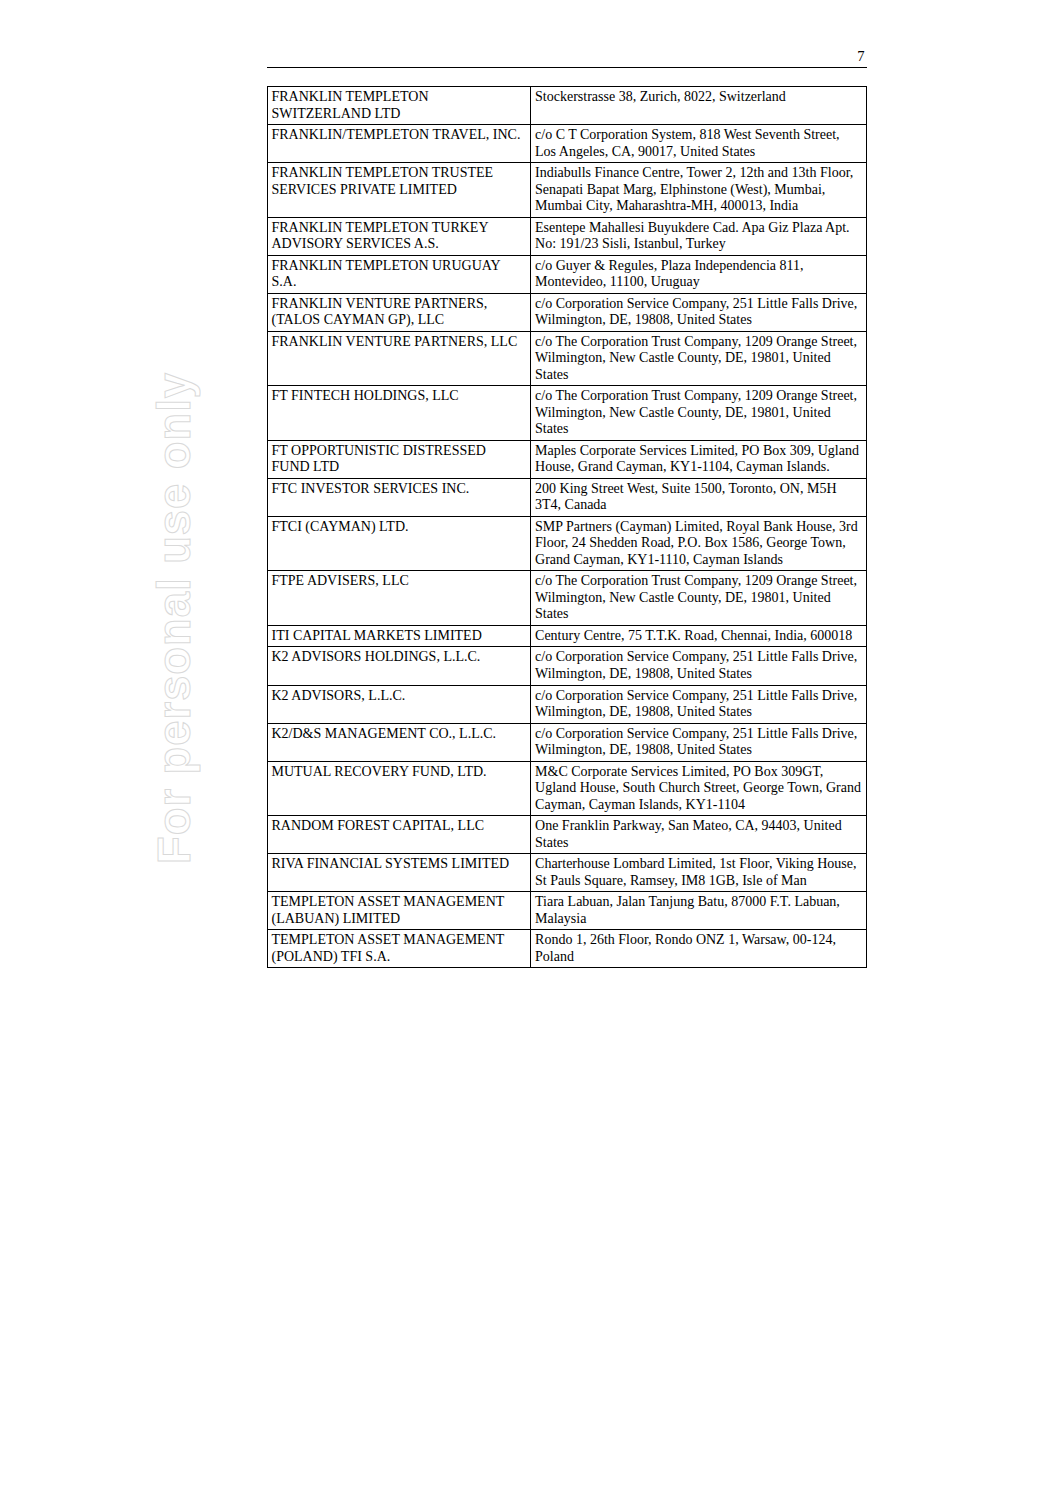7
For personal use only
| FRANKLIN TEMPLETON SWITZERLAND LTD | Stockerstrasse 38, Zurich, 8022, Switzerland |
| FRANKLIN/TEMPLETON TRAVEL, INC. | c/o C T Corporation System, 818 West Seventh Street, Los Angeles, CA, 90017, United States |
| FRANKLIN TEMPLETON TRUSTEE SERVICES PRIVATE LIMITED | Indiabulls Finance Centre, Tower 2, 12th and 13th Floor, Senapati Bapat Marg, Elphinstone (West), Mumbai, Mumbai City, Maharashtra-MH, 400013, India |
| FRANKLIN TEMPLETON TURKEY ADVISORY SERVICES A.S. | Esentepe Mahallesi Buyukdere Cad. Apa Giz Plaza Apt. No: 191/23 Sisli, Istanbul, Turkey |
| FRANKLIN TEMPLETON URUGUAY S.A. | c/o Guyer & Regules, Plaza Independencia 811, Montevideo, 11100, Uruguay |
| FRANKLIN VENTURE PARTNERS, (TALOS CAYMAN GP), LLC | c/o Corporation Service Company, 251 Little Falls Drive, Wilmington, DE, 19808, United States |
| FRANKLIN VENTURE PARTNERS, LLC | c/o The Corporation Trust Company, 1209 Orange Street, Wilmington, New Castle County, DE, 19801, United States |
| FT FINTECH HOLDINGS, LLC | c/o The Corporation Trust Company, 1209 Orange Street, Wilmington, New Castle County, DE, 19801, United States |
| FT OPPORTUNISTIC DISTRESSED FUND LTD | Maples Corporate Services Limited, PO Box 309, Ugland House, Grand Cayman, KY1-1104, Cayman Islands. |
| FTC INVESTOR SERVICES INC. | 200 King Street West, Suite 1500, Toronto, ON, M5H 3T4, Canada |
| FTCI (CAYMAN) LTD. | SMP Partners (Cayman) Limited, Royal Bank House, 3rd Floor, 24 Shedden Road, P.O. Box 1586, George Town, Grand Cayman, KY1-1110, Cayman Islands |
| FTPE ADVISERS, LLC | c/o The Corporation Trust Company, 1209 Orange Street, Wilmington, New Castle County, DE, 19801, United States |
| ITI CAPITAL MARKETS LIMITED | Century Centre, 75 T.T.K. Road, Chennai, India, 600018 |
| K2 ADVISORS HOLDINGS, L.L.C. | c/o Corporation Service Company, 251 Little Falls Drive, Wilmington, DE, 19808, United States |
| K2 ADVISORS, L.L.C. | c/o Corporation Service Company, 251 Little Falls Drive, Wilmington, DE, 19808, United States |
| K2/D&S MANAGEMENT CO., L.L.C. | c/o Corporation Service Company, 251 Little Falls Drive, Wilmington, DE, 19808, United States |
| MUTUAL RECOVERY FUND, LTD. | M&C Corporate Services Limited, PO Box 309GT, Ugland House, South Church Street, George Town, Grand Cayman, Cayman Islands, KY1-1104 |
| RANDOM FOREST CAPITAL, LLC | One Franklin Parkway, San Mateo, CA, 94403, United States |
| RIVA FINANCIAL SYSTEMS LIMITED | Charterhouse Lombard Limited, 1st Floor, Viking House, St Pauls Square, Ramsey, IM8 1GB, Isle of Man |
| TEMPLETON ASSET MANAGEMENT (LABUAN) LIMITED | Tiara Labuan, Jalan Tanjung Batu, 87000 F.T. Labuan, Malaysia |
| TEMPLETON ASSET MANAGEMENT (POLAND) TFI S.A. | Rondo 1, 26th Floor, Rondo ONZ 1, Warsaw, 00-124, Poland |